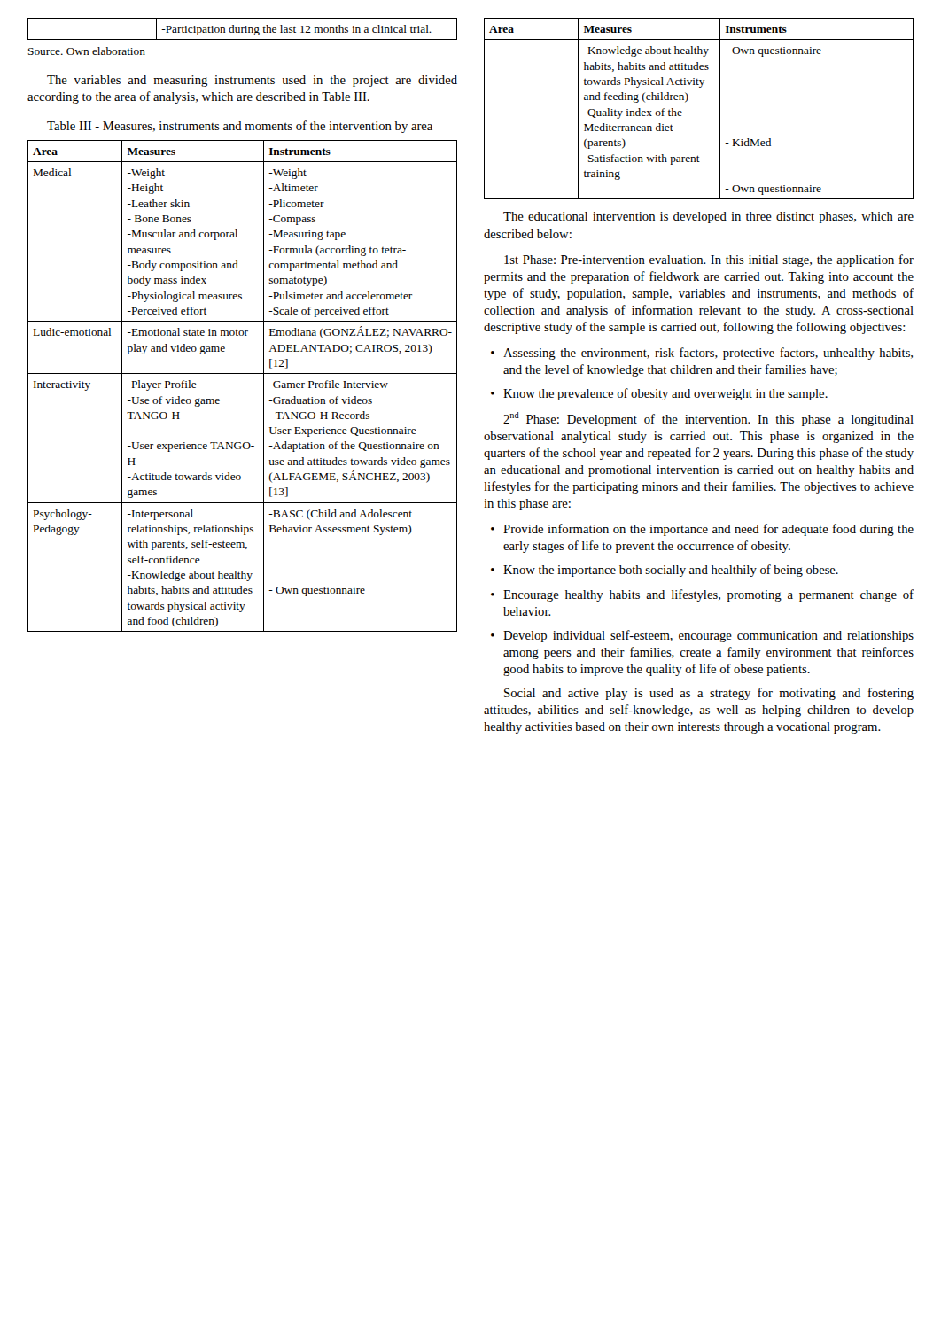| | -Participation during the last 12 months in a clinical trial. |
Source. Own elaboration
The variables and measuring instruments used in the project are divided according to the area of analysis, which are described in Table III.
Table III - Measures, instruments and moments of the intervention by area
| Area | Measures | Instruments |
| --- | --- | --- |
| Medical | -Weight -Height -Leather skin - Bone Bones -Muscular and corporal measures -Body composition and body mass index -Physiological measures -Perceived effort | -Weight -Altimeter -Plicometer -Compass -Measuring tape -Formula (according to tetra-compartmental method and somatotype) -Pulsimeter and accelerometer -Scale of perceived effort |
| Ludic-emotional | -Emotional state in motor play and video game | Emodiana (GONZÁLEZ; NAVARRO-ADELANTADO; CAIROS, 2013) [12] |
| Interactivity | -Player Profile -Use of video game TANGO-H -User experience TANGO-H -Actitude towards video games | -Gamer Profile Interview -Graduation of videos - TANGO-H Records User Experience Questionnaire -Adaptation of the Questionnaire on use and attitudes towards video games (ALFAGEME, SÁNCHEZ, 2003) [13] |
| Psychology-Pedagogy | -Interpersonal relationships, relationships with parents, self-esteem, self-confidence -Knowledge about healthy habits, habits and attitudes towards physical activity and food (children) | -BASC (Child and Adolescent Behavior Assessment System) - Own questionnaire |
| Area | Measures | Instruments |
| --- | --- | --- |
| | -Knowledge about healthy habits, habits and attitudes towards Physical Activity and feeding (children) -Quality index of the Mediterranean diet (parents) -Satisfaction with parent training | - Own questionnaire - KidMed - Own questionnaire |
The educational intervention is developed in three distinct phases, which are described below:
1st Phase: Pre-intervention evaluation. In this initial stage, the application for permits and the preparation of fieldwork are carried out. Taking into account the type of study, population, sample, variables and instruments, and methods of collection and analysis of information relevant to the study. A cross-sectional descriptive study of the sample is carried out, following the following objectives:
•Assessing the environment, risk factors, protective factors, unhealthy habits, and the level of knowledge that children and their families have;
•Know the prevalence of obesity and overweight in the sample.
2nd Phase: Development of the intervention. In this phase a longitudinal observational analytical study is carried out. This phase is organized in the quarters of the school year and repeated for 2 years. During this phase of the study an educational and promotional intervention is carried out on healthy habits and lifestyles for the participating minors and their families. The objectives to achieve in this phase are:
•Provide information on the importance and need for adequate food during the early stages of life to prevent the occurrence of obesity.
•Know the importance both socially and healthily of being obese.
•Encourage healthy habits and lifestyles, promoting a permanent change of behavior.
•Develop individual self-esteem, encourage communication and relationships among peers and their families, create a family environment that reinforces good habits to improve the quality of life of obese patients.
Social and active play is used as a strategy for motivating and fostering attitudes, abilities and self-knowledge, as well as helping children to develop healthy activities based on their own interests through a vocational program.